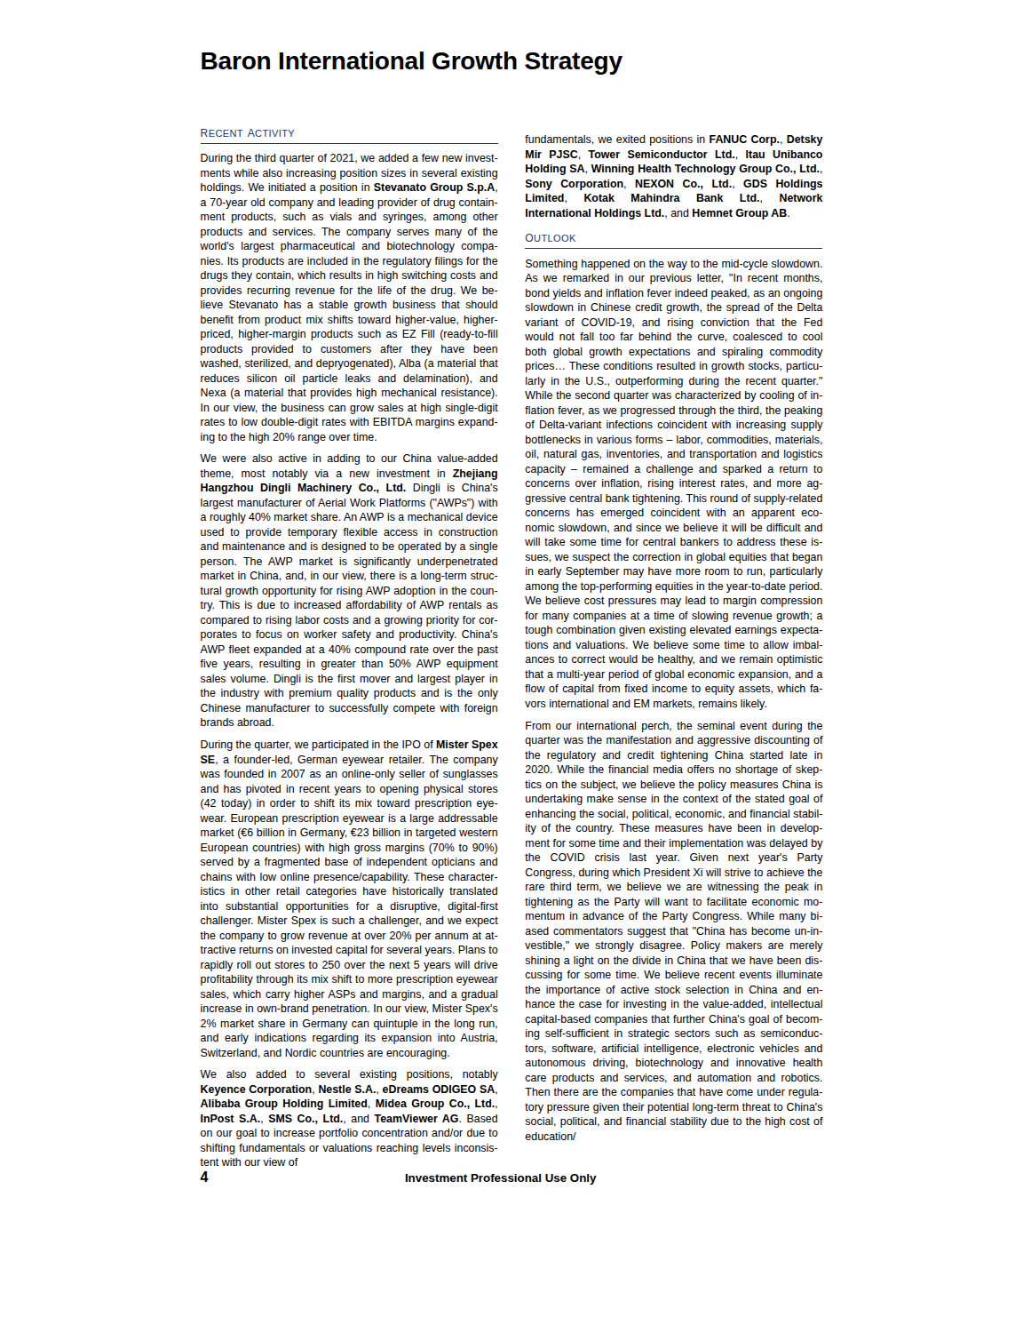Baron International Growth Strategy
Recent Activity
During the third quarter of 2021, we added a few new investments while also increasing position sizes in several existing holdings. We initiated a position in Stevanato Group S.p.A, a 70-year old company and leading provider of drug containment products, such as vials and syringes, among other products and services. The company serves many of the world's largest pharmaceutical and biotechnology companies. Its products are included in the regulatory filings for the drugs they contain, which results in high switching costs and provides recurring revenue for the life of the drug. We believe Stevanato has a stable growth business that should benefit from product mix shifts toward higher-value, higher-priced, higher-margin products such as EZ Fill (ready-to-fill products provided to customers after they have been washed, sterilized, and depryogenated), Alba (a material that reduces silicon oil particle leaks and delamination), and Nexa (a material that provides high mechanical resistance). In our view, the business can grow sales at high single-digit rates to low double-digit rates with EBITDA margins expanding to the high 20% range over time.
We were also active in adding to our China value-added theme, most notably via a new investment in Zhejiang Hangzhou Dingli Machinery Co., Ltd. Dingli is China's largest manufacturer of Aerial Work Platforms ("AWPs") with a roughly 40% market share. An AWP is a mechanical device used to provide temporary flexible access in construction and maintenance and is designed to be operated by a single person. The AWP market is significantly underpenetrated market in China, and, in our view, there is a long-term structural growth opportunity for rising AWP adoption in the country. This is due to increased affordability of AWP rentals as compared to rising labor costs and a growing priority for corporates to focus on worker safety and productivity. China's AWP fleet expanded at a 40% compound rate over the past five years, resulting in greater than 50% AWP equipment sales volume. Dingli is the first mover and largest player in the industry with premium quality products and is the only Chinese manufacturer to successfully compete with foreign brands abroad.
During the quarter, we participated in the IPO of Mister Spex SE, a founder-led, German eyewear retailer. The company was founded in 2007 as an online-only seller of sunglasses and has pivoted in recent years to opening physical stores (42 today) in order to shift its mix toward prescription eyewear. European prescription eyewear is a large addressable market (€6 billion in Germany, €23 billion in targeted western European countries) with high gross margins (70% to 90%) served by a fragmented base of independent opticians and chains with low online presence/capability. These characteristics in other retail categories have historically translated into substantial opportunities for a disruptive, digital-first challenger. Mister Spex is such a challenger, and we expect the company to grow revenue at over 20% per annum at attractive returns on invested capital for several years. Plans to rapidly roll out stores to 250 over the next 5 years will drive profitability through its mix shift to more prescription eyewear sales, which carry higher ASPs and margins, and a gradual increase in own-brand penetration. In our view, Mister Spex's 2% market share in Germany can quintuple in the long run, and early indications regarding its expansion into Austria, Switzerland, and Nordic countries are encouraging.
We also added to several existing positions, notably Keyence Corporation, Nestle S.A., eDreams ODIGEO SA, Alibaba Group Holding Limited, Midea Group Co., Ltd., InPost S.A., SMS Co., Ltd., and TeamViewer AG. Based on our goal to increase portfolio concentration and/or due to shifting fundamentals or valuations reaching levels inconsistent with our view of
fundamentals, we exited positions in FANUC Corp., Detsky Mir PJSC, Tower Semiconductor Ltd., Itau Unibanco Holding SA, Winning Health Technology Group Co., Ltd., Sony Corporation, NEXON Co., Ltd., GDS Holdings Limited, Kotak Mahindra Bank Ltd., Network International Holdings Ltd., and Hemnet Group AB.
Outlook
Something happened on the way to the mid-cycle slowdown. As we remarked in our previous letter, "In recent months, bond yields and inflation fever indeed peaked, as an ongoing slowdown in Chinese credit growth, the spread of the Delta variant of COVID-19, and rising conviction that the Fed would not fall too far behind the curve, coalesced to cool both global growth expectations and spiraling commodity prices… These conditions resulted in growth stocks, particularly in the U.S., outperforming during the recent quarter." While the second quarter was characterized by cooling of inflation fever, as we progressed through the third, the peaking of Delta-variant infections coincident with increasing supply bottlenecks in various forms – labor, commodities, materials, oil, natural gas, inventories, and transportation and logistics capacity – remained a challenge and sparked a return to concerns over inflation, rising interest rates, and more aggressive central bank tightening. This round of supply-related concerns has emerged coincident with an apparent economic slowdown, and since we believe it will be difficult and will take some time for central bankers to address these issues, we suspect the correction in global equities that began in early September may have more room to run, particularly among the top-performing equities in the year-to-date period. We believe cost pressures may lead to margin compression for many companies at a time of slowing revenue growth; a tough combination given existing elevated earnings expectations and valuations. We believe some time to allow imbalances to correct would be healthy, and we remain optimistic that a multi-year period of global economic expansion, and a flow of capital from fixed income to equity assets, which favors international and EM markets, remains likely.
From our international perch, the seminal event during the quarter was the manifestation and aggressive discounting of the regulatory and credit tightening China started late in 2020. While the financial media offers no shortage of skeptics on the subject, we believe the policy measures China is undertaking make sense in the context of the stated goal of enhancing the social, political, economic, and financial stability of the country. These measures have been in development for some time and their implementation was delayed by the COVID crisis last year. Given next year's Party Congress, during which President Xi will strive to achieve the rare third term, we believe we are witnessing the peak in tightening as the Party will want to facilitate economic momentum in advance of the Party Congress. While many biased commentators suggest that "China has become un-investible," we strongly disagree. Policy makers are merely shining a light on the divide in China that we have been discussing for some time. We believe recent events illuminate the importance of active stock selection in China and enhance the case for investing in the value-added, intellectual capital-based companies that further China's goal of becoming self-sufficient in strategic sectors such as semiconductors, software, artificial intelligence, electronic vehicles and autonomous driving, biotechnology and innovative health care products and services, and automation and robotics. Then there are the companies that have come under regulatory pressure given their potential long-term threat to China's social, political, and financial stability due to the high cost of education/
4
Investment Professional Use Only